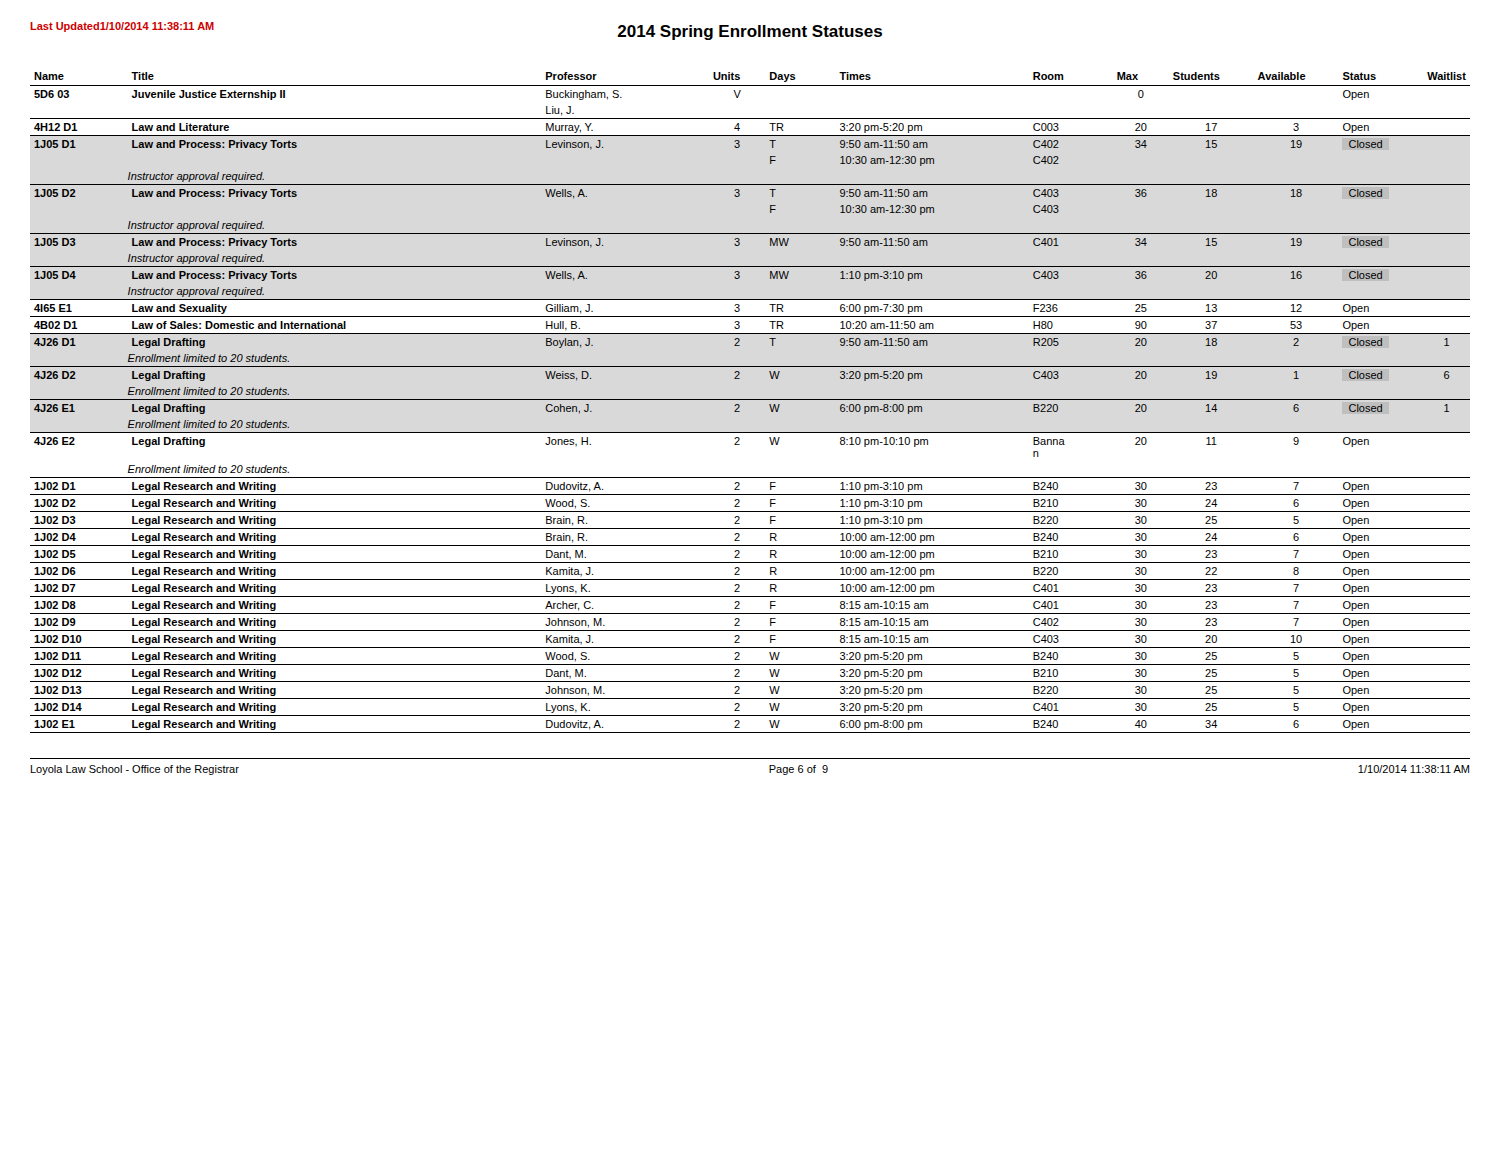Last Updated1/10/2014 11:38:11 AM
2014 Spring Enrollment Statuses
| Name | Title | Professor | Units | Days | Times | Room | Max | Students | Available | Status | Waitlist |
| --- | --- | --- | --- | --- | --- | --- | --- | --- | --- | --- | --- |
| 5D6 03 | Juvenile Justice Externship II | Buckingham, S. | V | | | | 0 | | | Open | |
| | | Liu, J. | | | | | | | | | |
| 4H12 D1 | Law and Literature | Murray, Y. | 4 | TR | 3:20 pm-5:20 pm | C003 | 20 | 17 | 3 | Open | |
| 1J05 D1 | Law and Process: Privacy Torts | Levinson, J. | 3 | T | 9:50 am-11:50 am | C402 | 34 | 15 | 19 | Closed | |
| | | | | F | 10:30 am-12:30 pm | C402 | | | | | |
| | Instructor approval required. | | | | | | | | | | |
| 1J05 D2 | Law and Process: Privacy Torts | Wells, A. | 3 | T | 9:50 am-11:50 am | C403 | 36 | 18 | 18 | Closed | |
| | | | | F | 10:30 am-12:30 pm | C403 | | | | | |
| | Instructor approval required. | | | | | | | | | | |
| 1J05 D3 | Law and Process: Privacy Torts | Levinson, J. | 3 | MW | 9:50 am-11:50 am | C401 | 34 | 15 | 19 | Closed | |
| | Instructor approval required. | | | | | | | | | | |
| 1J05 D4 | Law and Process: Privacy Torts | Wells, A. | 3 | MW | 1:10 pm-3:10 pm | C403 | 36 | 20 | 16 | Closed | |
| | Instructor approval required. | | | | | | | | | | |
| 4I65 E1 | Law and Sexuality | Gilliam, J. | 3 | TR | 6:00 pm-7:30 pm | F236 | 25 | 13 | 12 | Open | |
| 4B02 D1 | Law of Sales: Domestic and International | Hull, B. | 3 | TR | 10:20 am-11:50 am | H80 | 90 | 37 | 53 | Open | |
| 4J26 D1 | Legal Drafting | Boylan, J. | 2 | T | 9:50 am-11:50 am | R205 | 20 | 18 | 2 | Closed | 1 |
| | Enrollment limited to 20 students. | | | | | | | | | | |
| 4J26 D2 | Legal Drafting | Weiss, D. | 2 | W | 3:20 pm-5:20 pm | C403 | 20 | 19 | 1 | Closed | 6 |
| | Enrollment limited to 20 students. | | | | | | | | | | |
| 4J26 E1 | Legal Drafting | Cohen, J. | 2 | W | 6:00 pm-8:00 pm | B220 | 20 | 14 | 6 | Closed | 1 |
| | Enrollment limited to 20 students. | | | | | | | | | | |
| 4J26 E2 | Legal Drafting | Jones, H. | 2 | W | 8:10 pm-10:10 pm | Banna n | 20 | 11 | 9 | Open | |
| | Enrollment limited to 20 students. | | | | | | | | | | |
| 1J02 D1 | Legal Research and Writing | Dudovitz, A. | 2 | F | 1:10 pm-3:10 pm | B240 | 30 | 23 | 7 | Open | |
| 1J02 D2 | Legal Research and Writing | Wood, S. | 2 | F | 1:10 pm-3:10 pm | B210 | 30 | 24 | 6 | Open | |
| 1J02 D3 | Legal Research and Writing | Brain, R. | 2 | F | 1:10 pm-3:10 pm | B220 | 30 | 25 | 5 | Open | |
| 1J02 D4 | Legal Research and Writing | Brain, R. | 2 | R | 10:00 am-12:00 pm | B240 | 30 | 24 | 6 | Open | |
| 1J02 D5 | Legal Research and Writing | Dant, M. | 2 | R | 10:00 am-12:00 pm | B210 | 30 | 23 | 7 | Open | |
| 1J02 D6 | Legal Research and Writing | Kamita, J. | 2 | R | 10:00 am-12:00 pm | B220 | 30 | 22 | 8 | Open | |
| 1J02 D7 | Legal Research and Writing | Lyons, K. | 2 | R | 10:00 am-12:00 pm | C401 | 30 | 23 | 7 | Open | |
| 1J02 D8 | Legal Research and Writing | Archer, C. | 2 | F | 8:15 am-10:15 am | C401 | 30 | 23 | 7 | Open | |
| 1J02 D9 | Legal Research and Writing | Johnson, M. | 2 | F | 8:15 am-10:15 am | C402 | 30 | 23 | 7 | Open | |
| 1J02 D10 | Legal Research and Writing | Kamita, J. | 2 | F | 8:15 am-10:15 am | C403 | 30 | 20 | 10 | Open | |
| 1J02 D11 | Legal Research and Writing | Wood, S. | 2 | W | 3:20 pm-5:20 pm | B240 | 30 | 25 | 5 | Open | |
| 1J02 D12 | Legal Research and Writing | Dant, M. | 2 | W | 3:20 pm-5:20 pm | B210 | 30 | 25 | 5 | Open | |
| 1J02 D13 | Legal Research and Writing | Johnson, M. | 2 | W | 3:20 pm-5:20 pm | B220 | 30 | 25 | 5 | Open | |
| 1J02 D14 | Legal Research and Writing | Lyons, K. | 2 | W | 3:20 pm-5:20 pm | C401 | 30 | 25 | 5 | Open | |
| 1J02 E1 | Legal Research and Writing | Dudovitz, A. | 2 | W | 6:00 pm-8:00 pm | B240 | 40 | 34 | 6 | Open | |
Loyola Law School - Office of the Registrar
Page 6 of 9
1/10/2014 11:38:11 AM